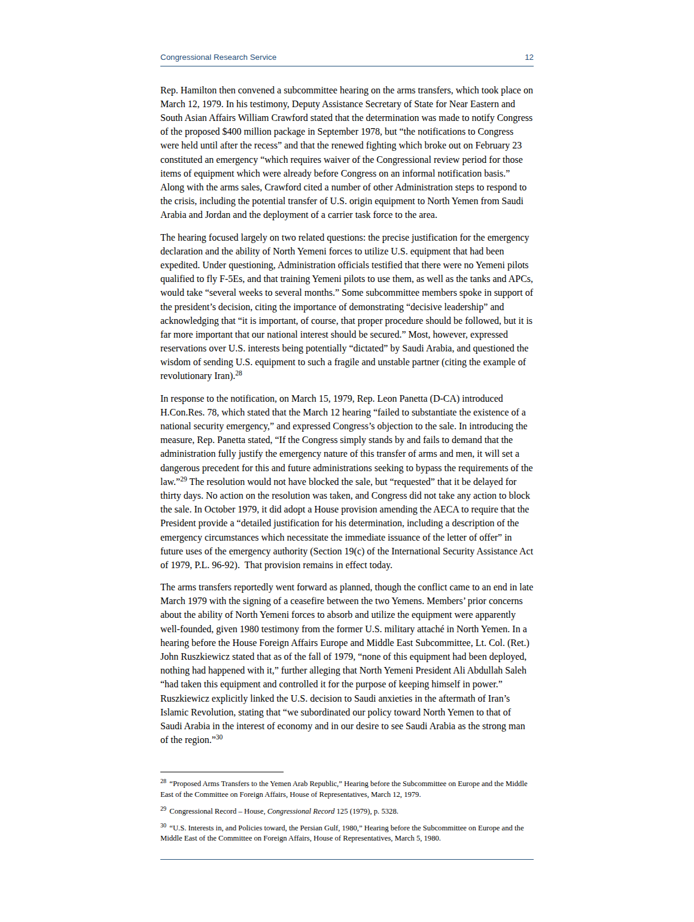Congressional Research Service 12
Rep. Hamilton then convened a subcommittee hearing on the arms transfers, which took place on March 12, 1979. In his testimony, Deputy Assistance Secretary of State for Near Eastern and South Asian Affairs William Crawford stated that the determination was made to notify Congress of the proposed $400 million package in September 1978, but “the notifications to Congress were held until after the recess” and that the renewed fighting which broke out on February 23 constituted an emergency “which requires waiver of the Congressional review period for those items of equipment which were already before Congress on an informal notification basis.” Along with the arms sales, Crawford cited a number of other Administration steps to respond to the crisis, including the potential transfer of U.S. origin equipment to North Yemen from Saudi Arabia and Jordan and the deployment of a carrier task force to the area.
The hearing focused largely on two related questions: the precise justification for the emergency declaration and the ability of North Yemeni forces to utilize U.S. equipment that had been expedited. Under questioning, Administration officials testified that there were no Yemeni pilots qualified to fly F-5Es, and that training Yemeni pilots to use them, as well as the tanks and APCs, would take “several weeks to several months.” Some subcommittee members spoke in support of the president’s decision, citing the importance of demonstrating “decisive leadership” and acknowledging that “it is important, of course, that proper procedure should be followed, but it is far more important that our national interest should be secured.” Most, however, expressed reservations over U.S. interests being potentially “dictated” by Saudi Arabia, and questioned the wisdom of sending U.S. equipment to such a fragile and unstable partner (citing the example of revolutionary Iran).28
In response to the notification, on March 15, 1979, Rep. Leon Panetta (D-CA) introduced H.Con.Res. 78, which stated that the March 12 hearing “failed to substantiate the existence of a national security emergency,” and expressed Congress’s objection to the sale. In introducing the measure, Rep. Panetta stated, “If the Congress simply stands by and fails to demand that the administration fully justify the emergency nature of this transfer of arms and men, it will set a dangerous precedent for this and future administrations seeking to bypass the requirements of the law.”29 The resolution would not have blocked the sale, but “requested” that it be delayed for thirty days. No action on the resolution was taken, and Congress did not take any action to block the sale. In October 1979, it did adopt a House provision amending the AECA to require that the President provide a “detailed justification for his determination, including a description of the emergency circumstances which necessitate the immediate issuance of the letter of offer” in future uses of the emergency authority (Section 19(c) of the International Security Assistance Act of 1979, P.L. 96-92). That provision remains in effect today.
The arms transfers reportedly went forward as planned, though the conflict came to an end in late March 1979 with the signing of a ceasefire between the two Yemens. Members’ prior concerns about the ability of North Yemeni forces to absorb and utilize the equipment were apparently well-founded, given 1980 testimony from the former U.S. military attaché in North Yemen. In a hearing before the House Foreign Affairs Europe and Middle East Subcommittee, Lt. Col. (Ret.) John Ruszkiewicz stated that as of the fall of 1979, “none of this equipment had been deployed, nothing had happened with it,” further alleging that North Yemeni President Ali Abdullah Saleh “had taken this equipment and controlled it for the purpose of keeping himself in power.” Ruszkiewicz explicitly linked the U.S. decision to Saudi anxieties in the aftermath of Iran’s Islamic Revolution, stating that “we subordinated our policy toward North Yemen to that of Saudi Arabia in the interest of economy and in our desire to see Saudi Arabia as the strong man of the region.”30
28 “Proposed Arms Transfers to the Yemen Arab Republic,” Hearing before the Subcommittee on Europe and the Middle East of the Committee on Foreign Affairs, House of Representatives, March 12, 1979.
29 Congressional Record – House, Congressional Record 125 (1979), p. 5328.
30 “U.S. Interests in, and Policies toward, the Persian Gulf, 1980,” Hearing before the Subcommittee on Europe and the Middle East of the Committee on Foreign Affairs, House of Representatives, March 5, 1980.